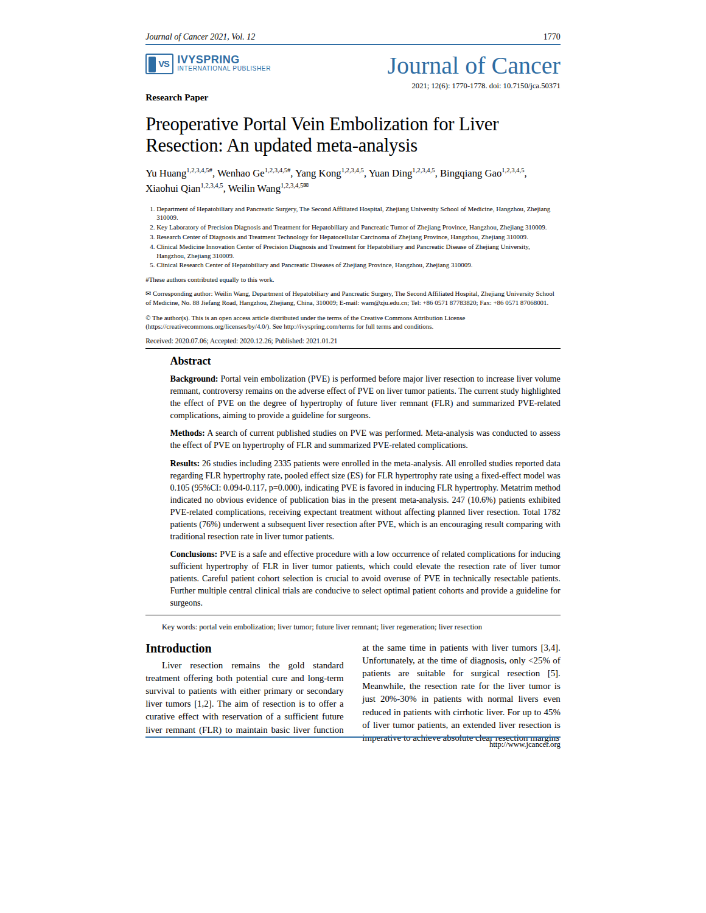Journal of Cancer 2021, Vol. 12
1770
IVYSPRING
INTERNATIONAL PUBLISHER
Journal of Cancer
2021; 12(6): 1770-1778. doi: 10.7150/jca.50371
Research Paper
Preoperative Portal Vein Embolization for Liver Resection: An updated meta-analysis
Yu Huang1,2,3,4,5#, Wenhao Ge1,2,3,4,5#, Yang Kong1,2,3,4,5, Yuan Ding1,2,3,4,5, Bingqiang Gao1,2,3,4,5, Xiaohui Qian1,2,3,4,5, Weilin Wang1,2,3,4,5✉
Department of Hepatobiliary and Pancreatic Surgery, The Second Affiliated Hospital, Zhejiang University School of Medicine, Hangzhou, Zhejiang 310009.
Key Laboratory of Precision Diagnosis and Treatment for Hepatobiliary and Pancreatic Tumor of Zhejiang Province, Hangzhou, Zhejiang 310009.
Research Center of Diagnosis and Treatment Technology for Hepatocellular Carcinoma of Zhejiang Province, Hangzhou, Zhejiang 310009.
Clinical Medicine Innovation Center of Precision Diagnosis and Treatment for Hepatobiliary and Pancreatic Disease of Zhejiang University, Hangzhou, Zhejiang 310009.
Clinical Research Center of Hepatobiliary and Pancreatic Diseases of Zhejiang Province, Hangzhou, Zhejiang 310009.
#These authors contributed equally to this work.
✉ Corresponding author: Weilin Wang, Department of Hepatobiliary and Pancreatic Surgery, The Second Affiliated Hospital, Zhejiang University School of Medicine, No. 88 Jiefang Road, Hangzhou, Zhejiang, China, 310009; E-mail: wam@zju.edu.cn; Tel: +86 0571 87783820; Fax: +86 0571 87068001.
© The author(s). This is an open access article distributed under the terms of the Creative Commons Attribution License (https://creativecommons.org/licenses/by/4.0/). See http://ivyspring.com/terms for full terms and conditions.
Received: 2020.07.06; Accepted: 2020.12.26; Published: 2021.01.21
Abstract
Background: Portal vein embolization (PVE) is performed before major liver resection to increase liver volume remnant, controversy remains on the adverse effect of PVE on liver tumor patients. The current study highlighted the effect of PVE on the degree of hypertrophy of future liver remnant (FLR) and summarized PVE-related complications, aiming to provide a guideline for surgeons.
Methods: A search of current published studies on PVE was performed. Meta-analysis was conducted to assess the effect of PVE on hypertrophy of FLR and summarized PVE-related complications.
Results: 26 studies including 2335 patients were enrolled in the meta-analysis. All enrolled studies reported data regarding FLR hypertrophy rate, pooled effect size (ES) for FLR hypertrophy rate using a fixed-effect model was 0.105 (95%CI: 0.094-0.117, p=0.000), indicating PVE is favored in inducing FLR hypertrophy. Metatrim method indicated no obvious evidence of publication bias in the present meta-analysis. 247 (10.6%) patients exhibited PVE-related complications, receiving expectant treatment without affecting planned liver resection. Total 1782 patients (76%) underwent a subsequent liver resection after PVE, which is an encouraging result comparing with traditional resection rate in liver tumor patients.
Conclusions: PVE is a safe and effective procedure with a low occurrence of related complications for inducing sufficient hypertrophy of FLR in liver tumor patients, which could elevate the resection rate of liver tumor patients. Careful patient cohort selection is crucial to avoid overuse of PVE in technically resectable patients. Further multiple central clinical trials are conducive to select optimal patient cohorts and provide a guideline for surgeons.
Key words: portal vein embolization; liver tumor; future liver remnant; liver regeneration; liver resection
Introduction
Liver resection remains the gold standard treatment offering both potential cure and long-term survival to patients with either primary or secondary liver tumors [1,2]. The aim of resection is to offer a curative effect with reservation of a sufficient future liver remnant (FLR) to maintain basic liver function at the same time in patients with liver tumors [3,4]. Unfortunately, at the time of diagnosis, only <25% of patients are suitable for surgical resection [5]. Meanwhile, the resection rate for the liver tumor is just 20%-30% in patients with normal livers even reduced in patients with cirrhotic liver. For up to 45% of liver tumor patients, an extended liver resection is imperative to achieve absolute clear resection margins
http://www.jcancer.org